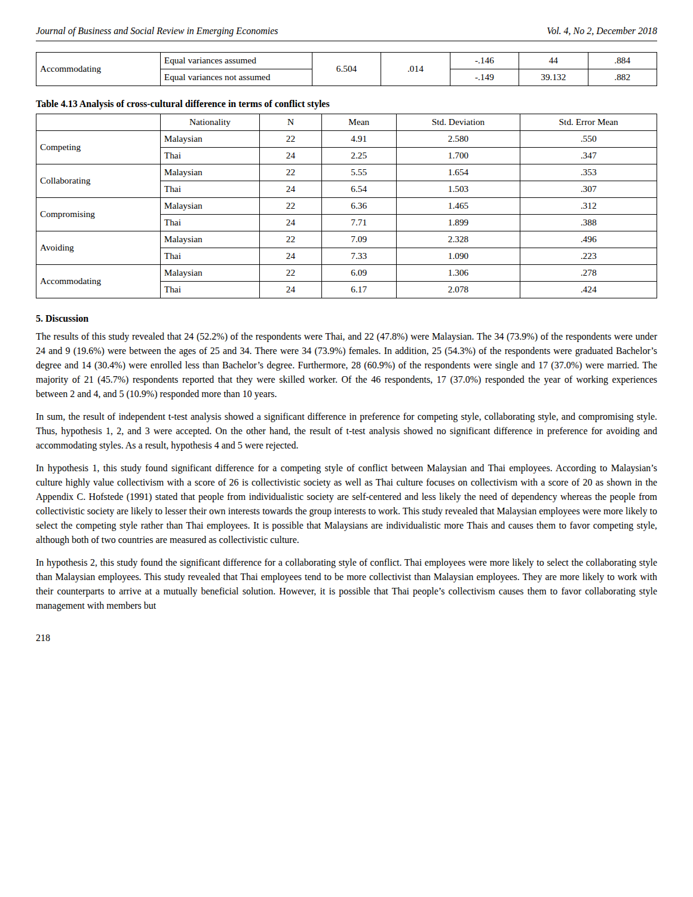Journal of Business and Social Review in Emerging Economies Vol. 4, No 2, December 2018
| Accommodating | Equal variances assumed | 6.504 | .014 | -.146 | 44 | .884 |
| Equal variances not assumed | -.149 | 39.132 | .882 |
Table 4.13 Analysis of cross-cultural difference in terms of conflict styles
| | Nationality | N | Mean | Std. Deviation | Std. Error Mean |
| --- | --- | --- | --- | --- | --- |
| Competing | Malaysian | 22 | 4.91 | 2.580 | .550 |
| Thai | 24 | 2.25 | 1.700 | .347 |
| Collaborating | Malaysian | 22 | 5.55 | 1.654 | .353 |
| Thai | 24 | 6.54 | 1.503 | .307 |
| Compromising | Malaysian | 22 | 6.36 | 1.465 | .312 |
| Thai | 24 | 7.71 | 1.899 | .388 |
| Avoiding | Malaysian | 22 | 7.09 | 2.328 | .496 |
| Thai | 24 | 7.33 | 1.090 | .223 |
| Accommodating | Malaysian | 22 | 6.09 | 1.306 | .278 |
| Thai | 24 | 6.17 | 2.078 | .424 |
5. Discussion
The results of this study revealed that 24 (52.2%) of the respondents were Thai, and 22 (47.8%) were Malaysian. The 34 (73.9%) of the respondents were under 24 and 9 (19.6%) were between the ages of 25 and 34. There were 34 (73.9%) females. In addition, 25 (54.3%) of the respondents were graduated Bachelor’s degree and 14 (30.4%) were enrolled less than Bachelor’s degree. Furthermore, 28 (60.9%) of the respondents were single and 17 (37.0%) were married. The majority of 21 (45.7%) respondents reported that they were skilled worker. Of the 46 respondents, 17 (37.0%) responded the year of working experiences between 2 and 4, and 5 (10.9%) responded more than 10 years.
In sum, the result of independent t-test analysis showed a significant difference in preference for competing style, collaborating style, and compromising style. Thus, hypothesis 1, 2, and 3 were accepted. On the other hand, the result of t-test analysis showed no significant difference in preference for avoiding and accommodating styles. As a result, hypothesis 4 and 5 were rejected.
In hypothesis 1, this study found significant difference for a competing style of conflict between Malaysian and Thai employees. According to Malaysian’s culture highly value collectivism with a score of 26 is collectivistic society as well as Thai culture focuses on collectivism with a score of 20 as shown in the Appendix C. Hofstede (1991) stated that people from individualistic society are self-centered and less likely the need of dependency whereas the people from collectivistic society are likely to lesser their own interests towards the group interests to work. This study revealed that Malaysian employees were more likely to select the competing style rather than Thai employees. It is possible that Malaysians are individualistic more Thais and causes them to favor competing style, although both of two countries are measured as collectivistic culture.
In hypothesis 2, this study found the significant difference for a collaborating style of conflict. Thai employees were more likely to select the collaborating style than Malaysian employees. This study revealed that Thai employees tend to be more collectivist than Malaysian employees. They are more likely to work with their counterparts to arrive at a mutually beneficial solution. However, it is possible that Thai people’s collectivism causes them to favor collaborating style management with members but
218